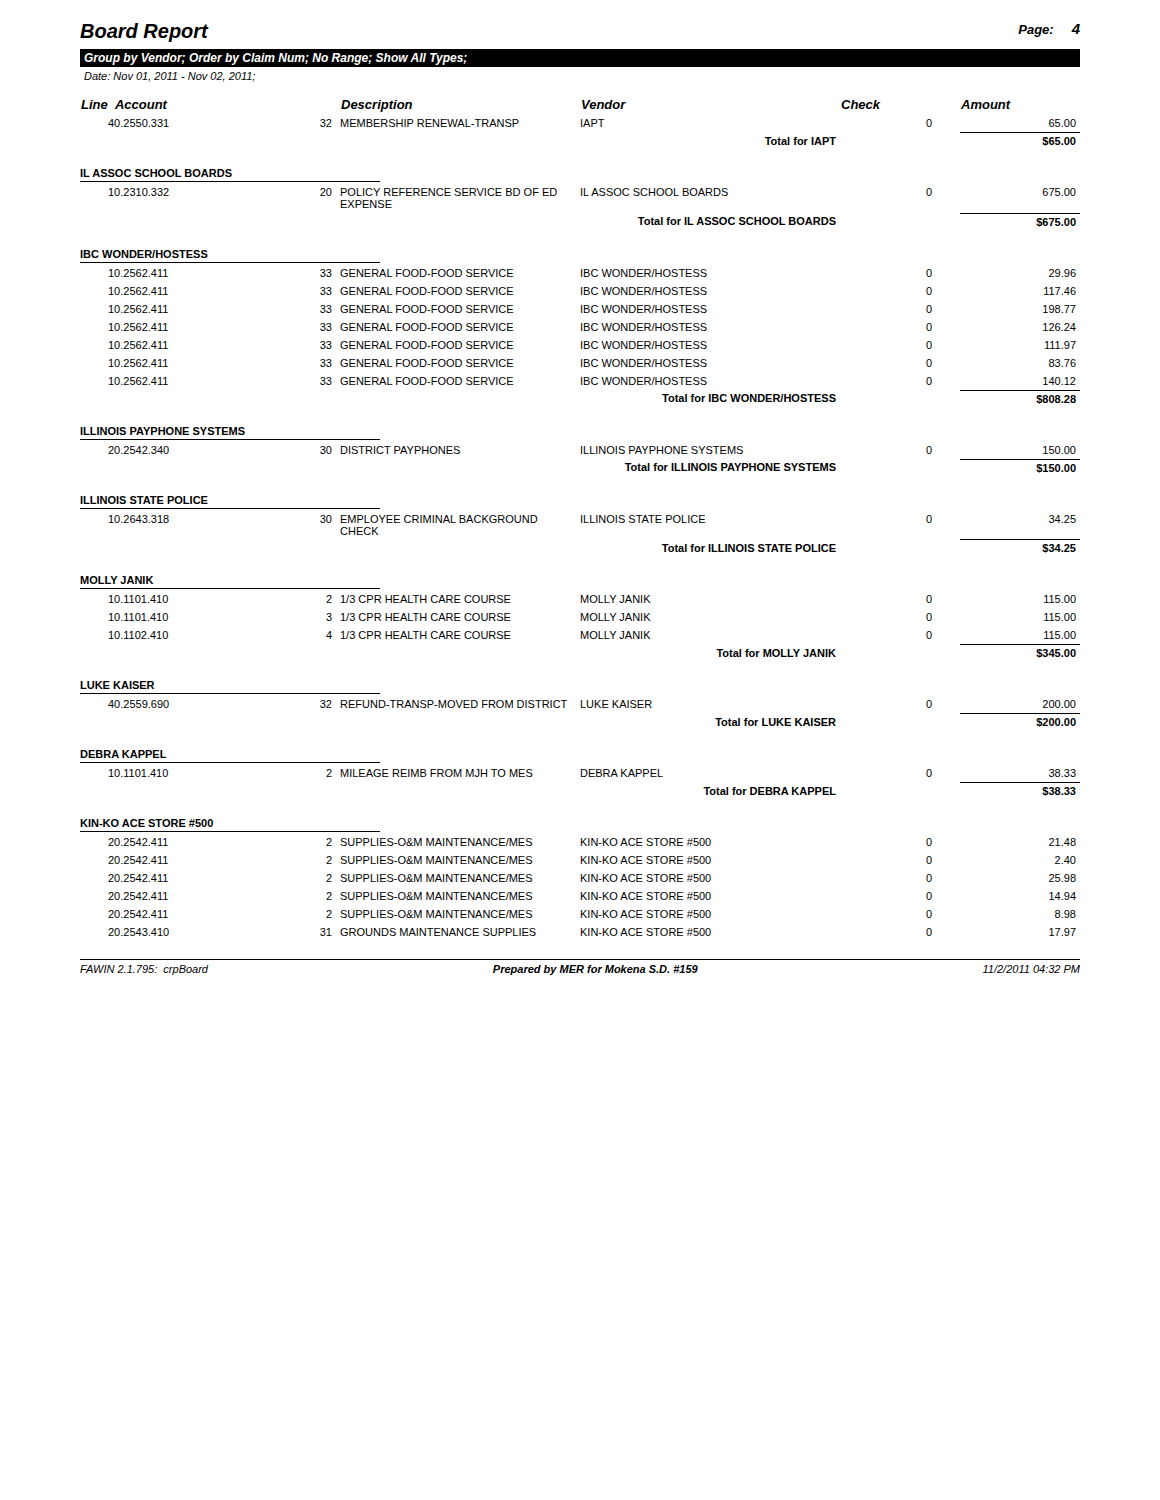Board Report
Page:4
Group by Vendor; Order by Claim Num; No Range; Show All Types;
Date: Nov 01, 2011 - Nov 02, 2011;
| Line Account | | Description | Vendor | Check | Amount |
| --- | --- | --- | --- | --- | --- |
| 40.2550.331 | 32 | MEMBERSHIP RENEWAL-TRANSP | IAPT | 0 | 65.00 |
| Total for IAPT | | $65.00 |
| IL ASSOC SCHOOL BOARDS |
| 10.2310.332 | 20 | POLICY REFERENCE SERVICE BD OF ED EXPENSE | IL ASSOC SCHOOL BOARDS | 0 | 675.00 |
| Total for IL ASSOC SCHOOL BOARDS | | $675.00 |
| IBC WONDER/HOSTESS |
| 10.2562.411 | 33 | GENERAL FOOD-FOOD SERVICE | IBC WONDER/HOSTESS | 0 | 29.96 |
| 10.2562.411 | 33 | GENERAL FOOD-FOOD SERVICE | IBC WONDER/HOSTESS | 0 | 117.46 |
| 10.2562.411 | 33 | GENERAL FOOD-FOOD SERVICE | IBC WONDER/HOSTESS | 0 | 198.77 |
| 10.2562.411 | 33 | GENERAL FOOD-FOOD SERVICE | IBC WONDER/HOSTESS | 0 | 126.24 |
| 10.2562.411 | 33 | GENERAL FOOD-FOOD SERVICE | IBC WONDER/HOSTESS | 0 | 111.97 |
| 10.2562.411 | 33 | GENERAL FOOD-FOOD SERVICE | IBC WONDER/HOSTESS | 0 | 83.76 |
| 10.2562.411 | 33 | GENERAL FOOD-FOOD SERVICE | IBC WONDER/HOSTESS | 0 | 140.12 |
| Total for IBC WONDER/HOSTESS | | $808.28 |
| ILLINOIS PAYPHONE SYSTEMS |
| 20.2542.340 | 30 | DISTRICT PAYPHONES | ILLINOIS PAYPHONE SYSTEMS | 0 | 150.00 |
| Total for ILLINOIS PAYPHONE SYSTEMS | | $150.00 |
| ILLINOIS STATE POLICE |
| 10.2643.318 | 30 | EMPLOYEE CRIMINAL BACKGROUND CHECK | ILLINOIS STATE POLICE | 0 | 34.25 |
| Total for ILLINOIS STATE POLICE | | $34.25 |
| MOLLY JANIK |
| 10.1101.410 | 2 | 1/3 CPR HEALTH CARE COURSE | MOLLY JANIK | 0 | 115.00 |
| 10.1101.410 | 3 | 1/3 CPR HEALTH CARE COURSE | MOLLY JANIK | 0 | 115.00 |
| 10.1102.410 | 4 | 1/3 CPR HEALTH CARE COURSE | MOLLY JANIK | 0 | 115.00 |
| Total for MOLLY JANIK | | $345.00 |
| LUKE KAISER |
| 40.2559.690 | 32 | REFUND-TRANSP-MOVED FROM DISTRICT | LUKE KAISER | 0 | 200.00 |
| Total for LUKE KAISER | | $200.00 |
| DEBRA KAPPEL |
| 10.1101.410 | 2 | MILEAGE REIMB FROM MJH TO MES | DEBRA KAPPEL | 0 | 38.33 |
| Total for DEBRA KAPPEL | | $38.33 |
| KIN-KO ACE STORE #500 |
| 20.2542.411 | 2 | SUPPLIES-O&M MAINTENANCE/MES | KIN-KO ACE STORE #500 | 0 | 21.48 |
| 20.2542.411 | 2 | SUPPLIES-O&M MAINTENANCE/MES | KIN-KO ACE STORE #500 | 0 | 2.40 |
| 20.2542.411 | 2 | SUPPLIES-O&M MAINTENANCE/MES | KIN-KO ACE STORE #500 | 0 | 25.98 |
| 20.2542.411 | 2 | SUPPLIES-O&M MAINTENANCE/MES | KIN-KO ACE STORE #500 | 0 | 14.94 |
| 20.2542.411 | 2 | SUPPLIES-O&M MAINTENANCE/MES | KIN-KO ACE STORE #500 | 0 | 8.98 |
| 20.2543.410 | 31 | GROUNDS MAINTENANCE SUPPLIES | KIN-KO ACE STORE #500 | 0 | 17.97 |
FAWIN 2.1.795: crpBoard
Prepared by MER for Mokena S.D. #159
11/2/2011 04:32 PM